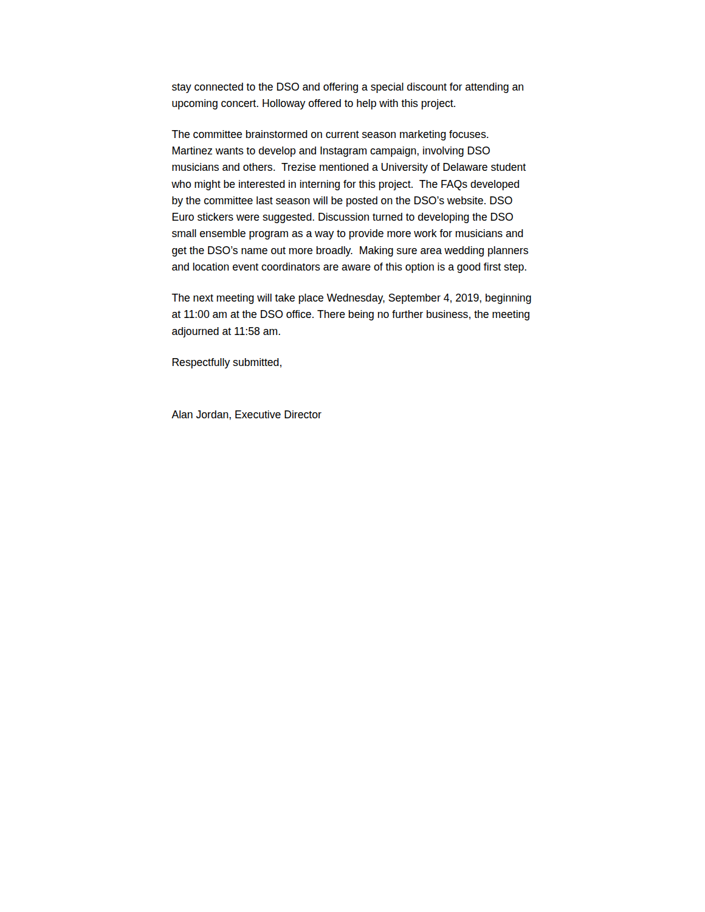stay connected to the DSO and offering a special discount for attending an upcoming concert. Holloway offered to help with this project.
The committee brainstormed on current season marketing focuses. Martinez wants to develop and Instagram campaign, involving DSO musicians and others. Trezise mentioned a University of Delaware student who might be interested in interning for this project. The FAQs developed by the committee last season will be posted on the DSO’s website. DSO Euro stickers were suggested. Discussion turned to developing the DSO small ensemble program as a way to provide more work for musicians and get the DSO’s name out more broadly. Making sure area wedding planners and location event coordinators are aware of this option is a good first step.
The next meeting will take place Wednesday, September 4, 2019, beginning at 11:00 am at the DSO office. There being no further business, the meeting adjourned at 11:58 am.
Respectfully submitted,
Alan Jordan, Executive Director